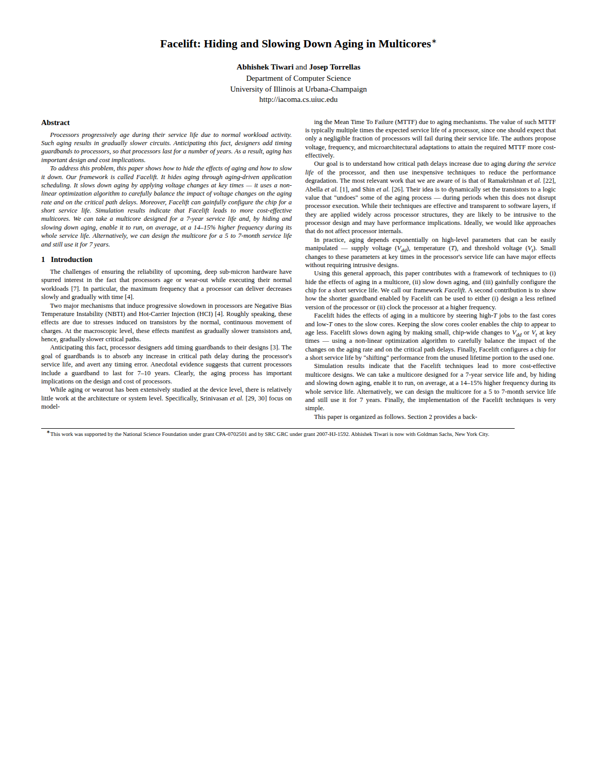Facelift: Hiding and Slowing Down Aging in Multicores∗
Abhishek Tiwari and Josep Torrellas
Department of Computer Science
University of Illinois at Urbana-Champaign
http://iacoma.cs.uiuc.edu
Abstract
Processors progressively age during their service life due to normal workload activity. Such aging results in gradually slower circuits. Anticipating this fact, designers add timing guardbands to processors, so that processors last for a number of years. As a result, aging has important design and cost implications.
To address this problem, this paper shows how to hide the effects of aging and how to slow it down. Our framework is called Facelift. It hides aging through aging-driven application scheduling. It slows down aging by applying voltage changes at key times — it uses a non-linear optimization algorithm to carefully balance the impact of voltage changes on the aging rate and on the critical path delays. Moreover, Facelift can gainfully configure the chip for a short service life. Simulation results indicate that Facelift leads to more cost-effective multicores. We can take a multicore designed for a 7-year service life and, by hiding and slowing down aging, enable it to run, on average, at a 14–15% higher frequency during its whole service life. Alternatively, we can design the multicore for a 5 to 7-month service life and still use it for 7 years.
1 Introduction
The challenges of ensuring the reliability of upcoming, deep sub-micron hardware have spurred interest in the fact that processors age or wear-out while executing their normal workloads [7]. In particular, the maximum frequency that a processor can deliver decreases slowly and gradually with time [4].
Two major mechanisms that induce progressive slowdown in processors are Negative Bias Temperature Instability (NBTI) and Hot-Carrier Injection (HCI) [4]. Roughly speaking, these effects are due to stresses induced on transistors by the normal, continuous movement of charges. At the macroscopic level, these effects manifest as gradually slower transistors and, hence, gradually slower critical paths.
Anticipating this fact, processor designers add timing guardbands to their designs [3]. The goal of guardbands is to absorb any increase in critical path delay during the processor's service life, and avert any timing error. Anecdotal evidence suggests that current processors include a guardband to last for 7–10 years. Clearly, the aging process has important implications on the design and cost of processors.
While aging or wearout has been extensively studied at the device level, there is relatively little work at the architecture or system level. Specifically, Srinivasan et al. [29, 30] focus on model-
ing the Mean Time To Failure (MTTF) due to aging mechanisms. The value of such MTTF is typically multiple times the expected service life of a processor, since one should expect that only a negligible fraction of processors will fail during their service life. The authors propose voltage, frequency, and microarchitectural adaptations to attain the required MTTF more cost-effectively.
Our goal is to understand how critical path delays increase due to aging during the service life of the processor, and then use inexpensive techniques to reduce the performance degradation. The most relevant work that we are aware of is that of Ramakrishnan et al. [22], Abella et al. [1], and Shin et al. [26]. Their idea is to dynamically set the transistors to a logic value that "undoes" some of the aging process — during periods when this does not disrupt processor execution. While their techniques are effective and transparent to software layers, if they are applied widely across processor structures, they are likely to be intrusive to the processor design and may have performance implications. Ideally, we would like approaches that do not affect processor internals.
In practice, aging depends exponentially on high-level parameters that can be easily manipulated — supply voltage (Vdd), temperature (T), and threshold voltage (Vt). Small changes to these parameters at key times in the processor's service life can have major effects without requiring intrusive designs.
Using this general approach, this paper contributes with a framework of techniques to (i) hide the effects of aging in a multicore, (ii) slow down aging, and (iii) gainfully configure the chip for a short service life. We call our framework Facelift. A second contribution is to show how the shorter guardband enabled by Facelift can be used to either (i) design a less refined version of the processor or (ii) clock the processor at a higher frequency.
Facelift hides the effects of aging in a multicore by steering high-T jobs to the fast cores and low-T ones to the slow cores. Keeping the slow cores cooler enables the chip to appear to age less. Facelift slows down aging by making small, chip-wide changes to Vdd or Vt at key times — using a non-linear optimization algorithm to carefully balance the impact of the changes on the aging rate and on the critical path delays. Finally, Facelift configures a chip for a short service life by "shifting" performance from the unused lifetime portion to the used one.
Simulation results indicate that the Facelift techniques lead to more cost-effective multicore designs. We can take a multicore designed for a 7-year service life and, by hiding and slowing down aging, enable it to run, on average, at a 14–15% higher frequency during its whole service life. Alternatively, we can design the multicore for a 5 to 7-month service life and still use it for 7 years. Finally, the implementation of the Facelift techniques is very simple.
This paper is organized as follows. Section 2 provides a back-
∗This work was supported by the National Science Foundation under grant CPA-0702501 and by SRC GRC under grant 2007-HJ-1592. Abhishek Tiwari is now with Goldman Sachs, New York City.